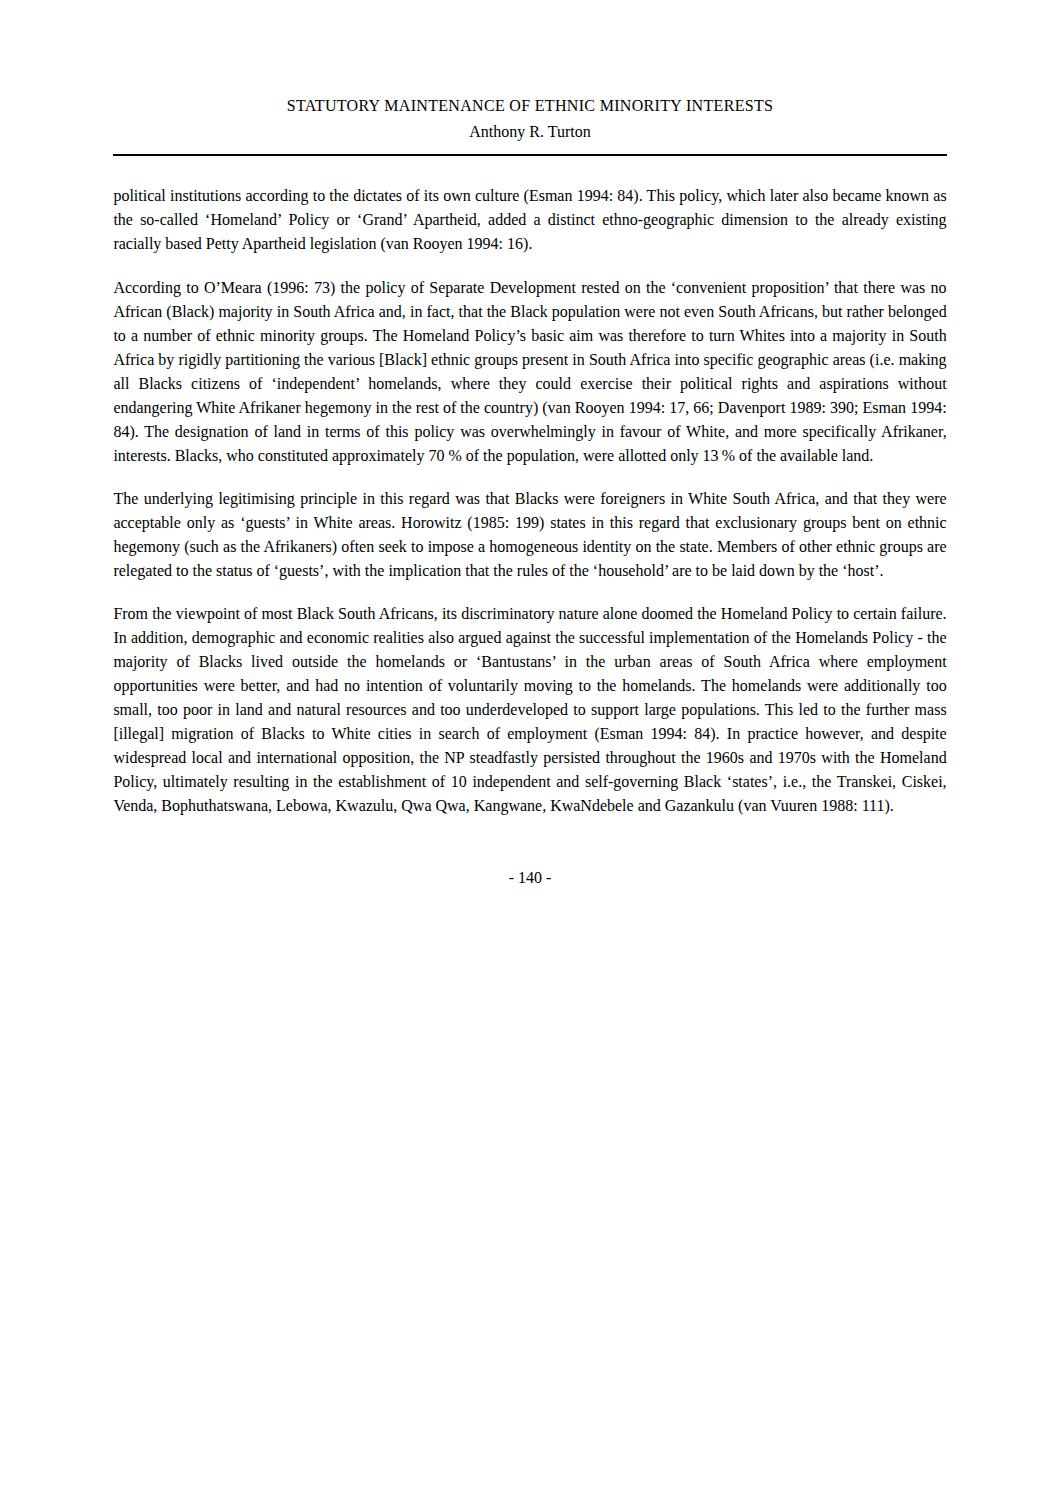Statutory Maintenance of Ethnic Minority Interests
Anthony R. Turton
political institutions according to the dictates of its own culture (Esman 1994: 84). This policy, which later also became known as the so-called ‘Homeland’ Policy or ‘Grand’ Apartheid, added a distinct ethno-geographic dimension to the already existing racially based Petty Apartheid legislation (van Rooyen 1994: 16).
According to O’Meara (1996: 73) the policy of Separate Development rested on the ‘convenient proposition’ that there was no African (Black) majority in South Africa and, in fact, that the Black population were not even South Africans, but rather belonged to a number of ethnic minority groups. The Homeland Policy’s basic aim was therefore to turn Whites into a majority in South Africa by rigidly partitioning the various [Black] ethnic groups present in South Africa into specific geographic areas (i.e. making all Blacks citizens of ‘independent’ homelands, where they could exercise their political rights and aspirations without endangering White Afrikaner hegemony in the rest of the country) (van Rooyen 1994: 17, 66; Davenport 1989: 390; Esman 1994: 84). The designation of land in terms of this policy was overwhelmingly in favour of White, and more specifically Afrikaner, interests. Blacks, who constituted approximately 70 % of the population, were allotted only 13 % of the available land.
The underlying legitimising principle in this regard was that Blacks were foreigners in White South Africa, and that they were acceptable only as ‘guests’ in White areas. Horowitz (1985: 199) states in this regard that exclusionary groups bent on ethnic hegemony (such as the Afrikaners) often seek to impose a homogeneous identity on the state. Members of other ethnic groups are relegated to the status of ‘guests’, with the implication that the rules of the ‘household’ are to be laid down by the ‘host’.
From the viewpoint of most Black South Africans, its discriminatory nature alone doomed the Homeland Policy to certain failure. In addition, demographic and economic realities also argued against the successful implementation of the Homelands Policy - the majority of Blacks lived outside the homelands or ‘Bantustans’ in the urban areas of South Africa where employment opportunities were better, and had no intention of voluntarily moving to the homelands. The homelands were additionally too small, too poor in land and natural resources and too underdeveloped to support large populations. This led to the further mass [illegal] migration of Blacks to White cities in search of employment (Esman 1994: 84). In practice however, and despite widespread local and international opposition, the NP steadfastly persisted throughout the 1960s and 1970s with the Homeland Policy, ultimately resulting in the establishment of 10 independent and self-governing Black ‘states’, i.e., the Transkei, Ciskei, Venda, Bophuthatswana, Lebowa, Kwazulu, Qwa Qwa, Kangwane, KwaNdebele and Gazankulu (van Vuuren 1988: 111).
- 140 -